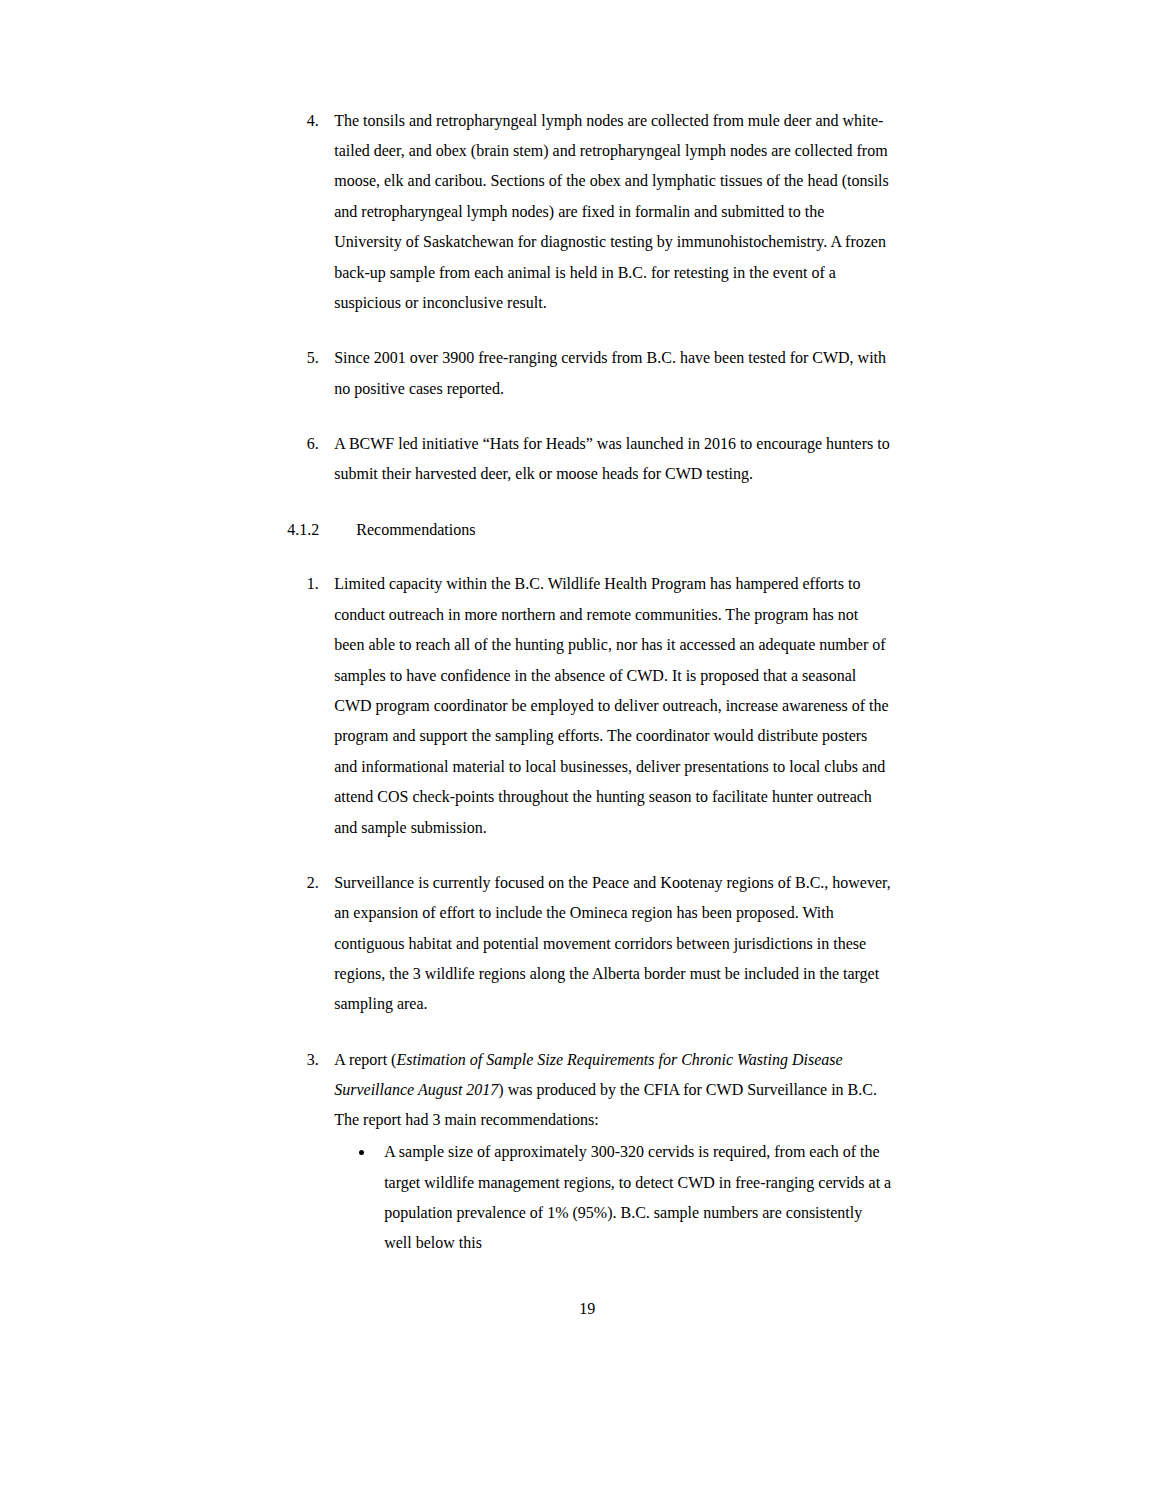The tonsils and retropharyngeal lymph nodes are collected from mule deer and white-tailed deer, and obex (brain stem) and retropharyngeal lymph nodes are collected from moose, elk and caribou. Sections of the obex and lymphatic tissues of the head (tonsils and retropharyngeal lymph nodes) are fixed in formalin and submitted to the University of Saskatchewan for diagnostic testing by immunohistochemistry. A frozen back-up sample from each animal is held in B.C. for retesting in the event of a suspicious or inconclusive result.
Since 2001 over 3900 free-ranging cervids from B.C. have been tested for CWD, with no positive cases reported.
A BCWF led initiative “Hats for Heads” was launched in 2016 to encourage hunters to submit their harvested deer, elk or moose heads for CWD testing.
4.1.2 Recommendations
Limited capacity within the B.C. Wildlife Health Program has hampered efforts to conduct outreach in more northern and remote communities. The program has not been able to reach all of the hunting public, nor has it accessed an adequate number of samples to have confidence in the absence of CWD. It is proposed that a seasonal CWD program coordinator be employed to deliver outreach, increase awareness of the program and support the sampling efforts. The coordinator would distribute posters and informational material to local businesses, deliver presentations to local clubs and attend COS check-points throughout the hunting season to facilitate hunter outreach and sample submission.
Surveillance is currently focused on the Peace and Kootenay regions of B.C., however, an expansion of effort to include the Omineca region has been proposed. With contiguous habitat and potential movement corridors between jurisdictions in these regions, the 3 wildlife regions along the Alberta border must be included in the target sampling area.
A report (Estimation of Sample Size Requirements for Chronic Wasting Disease Surveillance August 2017) was produced by the CFIA for CWD Surveillance in B.C. The report had 3 main recommendations:
A sample size of approximately 300-320 cervids is required, from each of the target wildlife management regions, to detect CWD in free-ranging cervids at a population prevalence of 1% (95%). B.C. sample numbers are consistently well below this
19